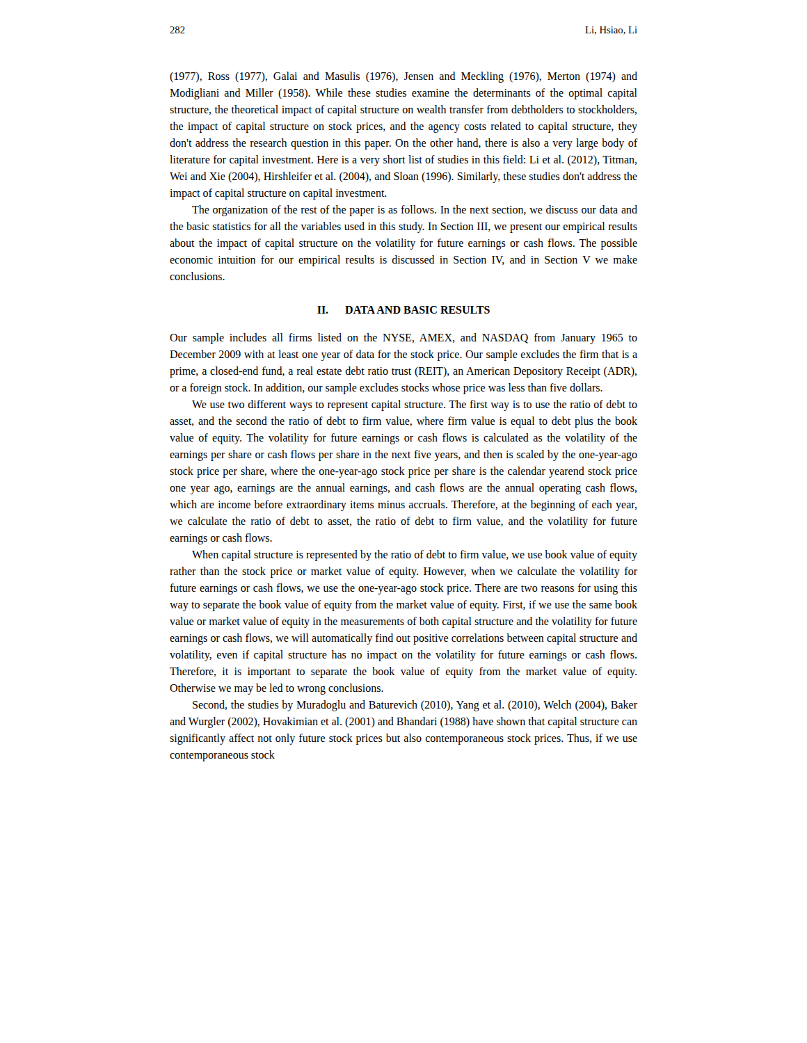282 Li, Hsiao, Li
(1977), Ross (1977), Galai and Masulis (1976), Jensen and Meckling (1976), Merton (1974) and Modigliani and Miller (1958). While these studies examine the determinants of the optimal capital structure, the theoretical impact of capital structure on wealth transfer from debtholders to stockholders, the impact of capital structure on stock prices, and the agency costs related to capital structure, they don't address the research question in this paper. On the other hand, there is also a very large body of literature for capital investment. Here is a very short list of studies in this field: Li et al. (2012), Titman, Wei and Xie (2004), Hirshleifer et al. (2004), and Sloan (1996). Similarly, these studies don't address the impact of capital structure on capital investment.
The organization of the rest of the paper is as follows. In the next section, we discuss our data and the basic statistics for all the variables used in this study. In Section III, we present our empirical results about the impact of capital structure on the volatility for future earnings or cash flows. The possible economic intuition for our empirical results is discussed in Section IV, and in Section V we make conclusions.
II. DATA AND BASIC RESULTS
Our sample includes all firms listed on the NYSE, AMEX, and NASDAQ from January 1965 to December 2009 with at least one year of data for the stock price. Our sample excludes the firm that is a prime, a closed-end fund, a real estate debt ratio trust (REIT), an American Depository Receipt (ADR), or a foreign stock. In addition, our sample excludes stocks whose price was less than five dollars.
We use two different ways to represent capital structure. The first way is to use the ratio of debt to asset, and the second the ratio of debt to firm value, where firm value is equal to debt plus the book value of equity. The volatility for future earnings or cash flows is calculated as the volatility of the earnings per share or cash flows per share in the next five years, and then is scaled by the one-year-ago stock price per share, where the one-year-ago stock price per share is the calendar yearend stock price one year ago, earnings are the annual earnings, and cash flows are the annual operating cash flows, which are income before extraordinary items minus accruals. Therefore, at the beginning of each year, we calculate the ratio of debt to asset, the ratio of debt to firm value, and the volatility for future earnings or cash flows.
When capital structure is represented by the ratio of debt to firm value, we use book value of equity rather than the stock price or market value of equity. However, when we calculate the volatility for future earnings or cash flows, we use the one-year-ago stock price. There are two reasons for using this way to separate the book value of equity from the market value of equity. First, if we use the same book value or market value of equity in the measurements of both capital structure and the volatility for future earnings or cash flows, we will automatically find out positive correlations between capital structure and volatility, even if capital structure has no impact on the volatility for future earnings or cash flows. Therefore, it is important to separate the book value of equity from the market value of equity. Otherwise we may be led to wrong conclusions.
Second, the studies by Muradoglu and Baturevich (2010), Yang et al. (2010), Welch (2004), Baker and Wurgler (2002), Hovakimian et al. (2001) and Bhandari (1988) have shown that capital structure can significantly affect not only future stock prices but also contemporaneous stock prices. Thus, if we use contemporaneous stock